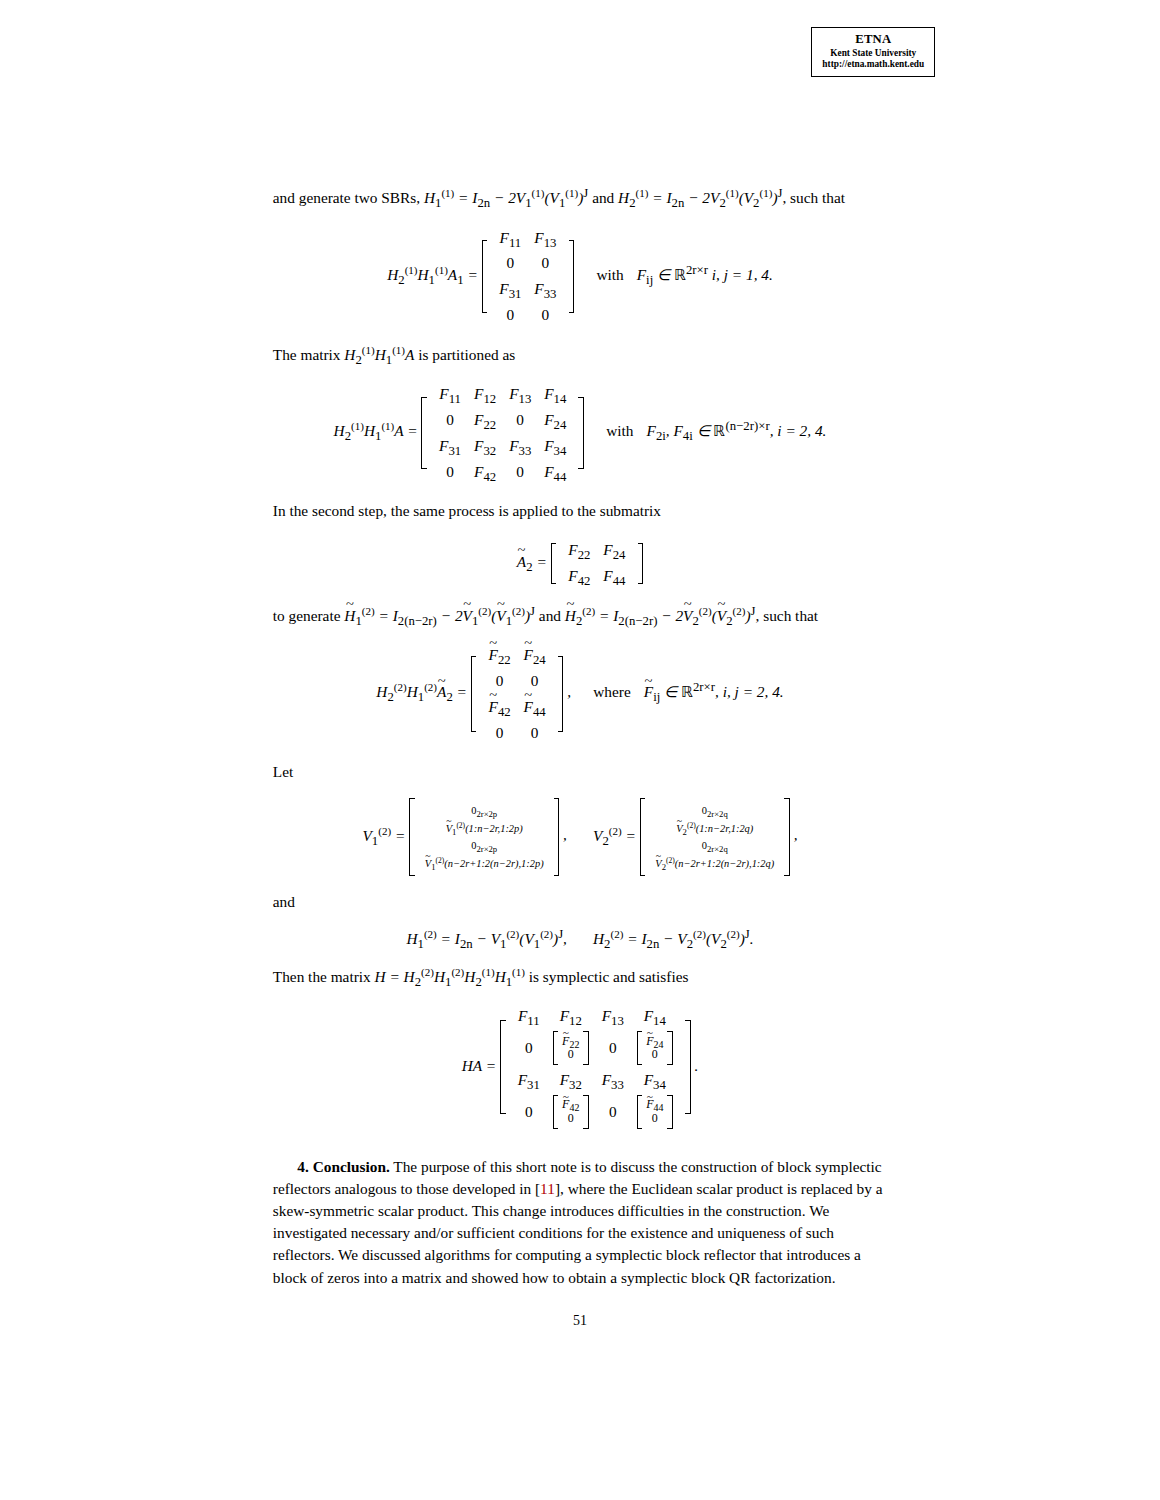ETNA
Kent State University
http://etna.math.kent.edu
and generate two SBRs, H1(1) = I2n − 2V1(1)(V1(1))J and H2(1) = I2n − 2V2(1)(V2(1))J, such that
H2(1)H1(1)A1 =
| F 11 | F 13 |
| 0 | 0 |
| F 31 | F 33 |
| 0 | 0 |
with Fij ∈ ℝ2r×r i, j = 1, 4.
The matrix H2(1)H1(1)A is partitioned as
H2(1)H1(1)A =
| F 11 | F 12 | F 13 | F 14 |
| 0 | F 22 | 0 | F 24 |
| F 31 | F 32 | F 33 | F 34 |
| 0 | F 42 | 0 | F 44 |
with F2i, F4i ∈ ℝ(n−2r)×r, i = 2, 4.
In the second step, the same process is applied to the submatrix
~A 2 =
| F 22 | F 24 |
| F 42 | F 44 |
to generate ~H 1(2) = I2(n−2r) − 2~V 1(2)(~V 1(2))J and ~H 2(2) = I2(n−2r) − 2~V 2(2)(~V 2(2))J, such that
H2(2)H1(2)~A 2 =
| ~ F 22 | ~ F 24 |
| 0 | 0 |
| ~ F 42 | ~ F 44 |
| 0 | 0 |
, where ~F ij ∈ ℝ2r×r, i, j = 2, 4.
Let
V1(2) =
| 0 2r×2p |
| ~ V 1 (2) (1:n−2r,1:2p) |
| 0 2r×2p |
| ~ V 1 (2) (n−2r+1:2(n−2r),1:2p) |
, V2(2) =
| 0 2r×2q |
| ~ V 2 (2) (1:n−2r,1:2q) |
| 0 2r×2q |
| ~ V 2 (2) (n−2r+1:2(n−2r),1:2q) |
,
and
H1(2) = I2n − V1(2)(V1(2))J, H2(2) = I2n − V2(2)(V2(2))J.
Then the matrix H = H2(2)H1(2)H2(1)H1(1) is symplectic and satisfies
HA =
| F 11 | F 12 | F 13 | F 14 |
| 0 | ~ F 22 0 | 0 | ~ F 24 0 |
| F 31 | F 32 | F 33 | F 34 |
| 0 | ~ F 42 0 | 0 | ~ F 44 0 |
.
4. Conclusion. The purpose of this short note is to discuss the construction of block symplectic reflectors analogous to those developed in [11], where the Euclidean scalar product is replaced by a skew-symmetric scalar product. This change introduces difficulties in the construction. We investigated necessary and/or sufficient conditions for the existence and uniqueness of such reflectors. We discussed algorithms for computing a symplectic block reflector that introduces a block of zeros into a matrix and showed how to obtain a symplectic block QR factorization.
51